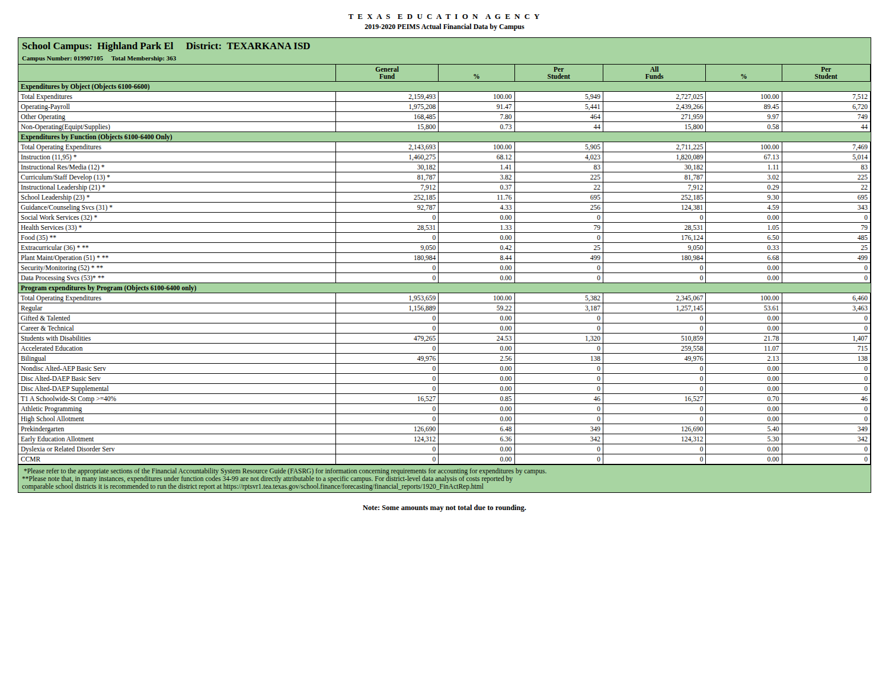T E X A S E D U C A T I O N A G E N C Y
2019-2020 PEIMS Actual Financial Data by Campus
School Campus: Highland Park El District: TEXARKANA ISD
Campus Number: 019907105 Total Membership: 363
| | General Fund | % | Per Student | All Funds | % | Per Student |
| --- | --- | --- | --- | --- | --- | --- |
| Expenditures by Object (Objects 6100-6600) |
| Total Expenditures | 2,159,493 | 100.00 | 5,949 | 2,727,025 | 100.00 | 7,512 |
| Operating-Payroll | 1,975,208 | 91.47 | 5,441 | 2,439,266 | 89.45 | 6,720 |
| Other Operating | 168,485 | 7.80 | 464 | 271,959 | 9.97 | 749 |
| Non-Operating(Equipt/Supplies) | 15,800 | 0.73 | 44 | 15,800 | 0.58 | 44 |
| Expenditures by Function (Objects 6100-6400 Only) |
| Total Operating Expenditures | 2,143,693 | 100.00 | 5,905 | 2,711,225 | 100.00 | 7,469 |
| Instruction (11,95) * | 1,460,275 | 68.12 | 4,023 | 1,820,089 | 67.13 | 5,014 |
| Instructional Res/Media (12) * | 30,182 | 1.41 | 83 | 30,182 | 1.11 | 83 |
| Curriculum/Staff Develop (13) * | 81,787 | 3.82 | 225 | 81,787 | 3.02 | 225 |
| Instructional Leadership (21) * | 7,912 | 0.37 | 22 | 7,912 | 0.29 | 22 |
| School Leadership (23) * | 252,185 | 11.76 | 695 | 252,185 | 9.30 | 695 |
| Guidance/Counseling Svcs (31) * | 92,787 | 4.33 | 256 | 124,381 | 4.59 | 343 |
| Social Work Services (32) * | 0 | 0.00 | 0 | 0 | 0.00 | 0 |
| Health Services (33) * | 28,531 | 1.33 | 79 | 28,531 | 1.05 | 79 |
| Food (35) ** | 0 | 0.00 | 0 | 176,124 | 6.50 | 485 |
| Extracurricular (36) * ** | 9,050 | 0.42 | 25 | 9,050 | 0.33 | 25 |
| Plant Maint/Operation (51) * ** | 180,984 | 8.44 | 499 | 180,984 | 6.68 | 499 |
| Security/Monitoring (52) * ** | 0 | 0.00 | 0 | 0 | 0.00 | 0 |
| Data Processing Svcs (53)* ** | 0 | 0.00 | 0 | 0 | 0.00 | 0 |
| Program expenditures by Program (Objects 6100-6400 only) |
| Total Operating Expenditures | 1,953,659 | 100.00 | 5,382 | 2,345,067 | 100.00 | 6,460 |
| Regular | 1,156,889 | 59.22 | 3,187 | 1,257,145 | 53.61 | 3,463 |
| Gifted & Talented | 0 | 0.00 | 0 | 0 | 0.00 | 0 |
| Career & Technical | 0 | 0.00 | 0 | 0 | 0.00 | 0 |
| Students with Disabilities | 479,265 | 24.53 | 1,320 | 510,859 | 21.78 | 1,407 |
| Accelerated Education | 0 | 0.00 | 0 | 259,558 | 11.07 | 715 |
| Bilingual | 49,976 | 2.56 | 138 | 49,976 | 2.13 | 138 |
| Nondisc Alted-AEP Basic Serv | 0 | 0.00 | 0 | 0 | 0.00 | 0 |
| Disc Alted-DAEP Basic Serv | 0 | 0.00 | 0 | 0 | 0.00 | 0 |
| Disc Alted-DAEP Supplemental | 0 | 0.00 | 0 | 0 | 0.00 | 0 |
| T1 A Schoolwide-St Comp >=40% | 16,527 | 0.85 | 46 | 16,527 | 0.70 | 46 |
| Athletic Programming | 0 | 0.00 | 0 | 0 | 0.00 | 0 |
| High School Allotment | 0 | 0.00 | 0 | 0 | 0.00 | 0 |
| Prekindergarten | 126,690 | 6.48 | 349 | 126,690 | 5.40 | 349 |
| Early Education Allotment | 124,312 | 6.36 | 342 | 124,312 | 5.30 | 342 |
| Dyslexia or Related Disorder Serv | 0 | 0.00 | 0 | 0 | 0.00 | 0 |
| CCMR | 0 | 0.00 | 0 | 0 | 0.00 | 0 |
*Please refer to the appropriate sections of the Financial Accountability System Resource Guide (FASRG) for information concerning requirements for accounting for expenditures by campus.
**Please note that, in many instances, expenditures under function codes 34-99 are not directly attributable to a specific campus. For district-level data analysis of costs reported by
comparable school districts it is recommended to run the district report at https://rptsvr1.tea.texas.gov/school.finance/forecasting/financial_reports/1920_FinActRep.html
Note: Some amounts may not total due to rounding.